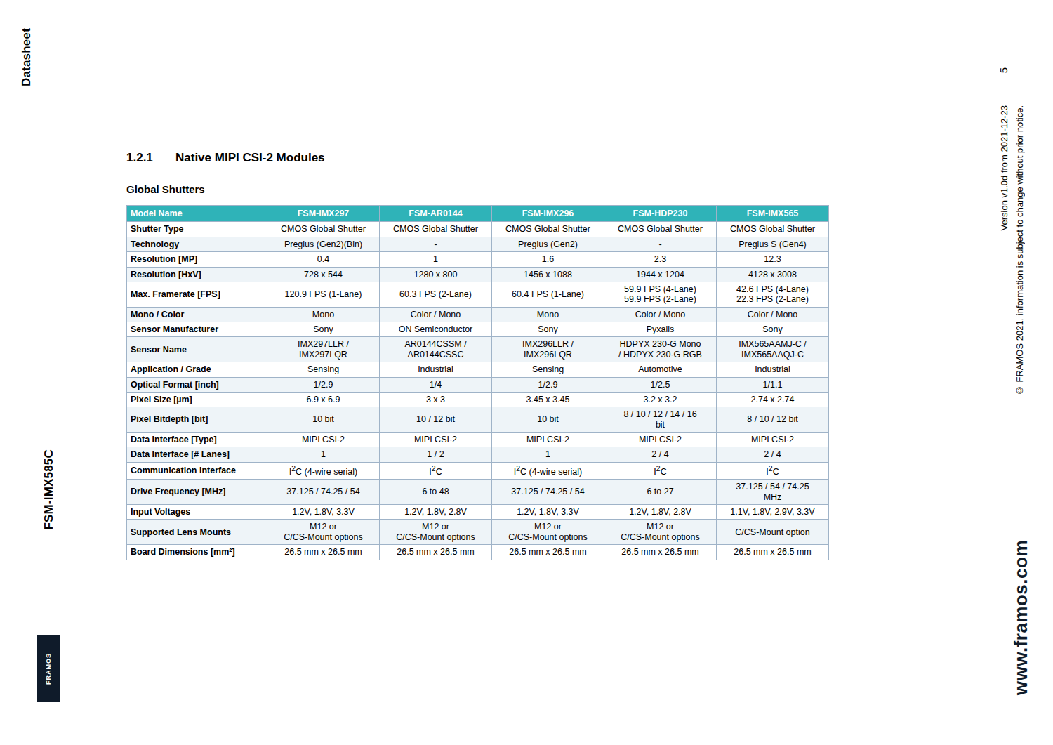Datasheet
FSM-IMX585C
FRAMOS
5
Version v1.0d from 2021-12-23
© FRAMOS 2021, information is subject to change without prior notice.
www.framos.com
1.2.1 Native MIPI CSI-2 Modules
Global Shutters
| Model Name | FSM-IMX297 | FSM-AR0144 | FSM-IMX296 | FSM-HDP230 | FSM-IMX565 |
| --- | --- | --- | --- | --- | --- |
| Shutter Type | CMOS Global Shutter | CMOS Global Shutter | CMOS Global Shutter | CMOS Global Shutter | CMOS Global Shutter |
| Technology | Pregius (Gen2)(Bin) | - | Pregius (Gen2) | - | Pregius S (Gen4) |
| Resolution [MP] | 0.4 | 1 | 1.6 | 2.3 | 12.3 |
| Resolution [HxV] | 728 x 544 | 1280 x 800 | 1456 x 1088 | 1944 x 1204 | 4128 x 3008 |
| Max. Framerate [FPS] | 120.9 FPS (1-Lane) | 60.3 FPS (2-Lane) | 60.4 FPS (1-Lane) | 59.9 FPS (4-Lane) 59.9 FPS (2-Lane) | 42.6 FPS (4-Lane) 22.3 FPS (2-Lane) |
| Mono / Color | Mono | Color / Mono | Mono | Color / Mono | Color / Mono |
| Sensor Manufacturer | Sony | ON Semiconductor | Sony | Pyxalis | Sony |
| Sensor Name | IMX297LLR / IMX297LQR | AR0144CSSM / AR0144CSSC | IMX296LLR / IMX296LQR | HDPYX 230-G Mono / HDPYX 230-G RGB | IMX565AAMJ-C / IMX565AAQJ-C |
| Application / Grade | Sensing | Industrial | Sensing | Automotive | Industrial |
| Optical Format [inch] | 1/2.9 | 1/4 | 1/2.9 | 1/2.5 | 1/1.1 |
| Pixel Size [µm] | 6.9 x 6.9 | 3 x 3 | 3.45 x 3.45 | 3.2 x 3.2 | 2.74 x 2.74 |
| Pixel Bitdepth [bit] | 10 bit | 10 / 12 bit | 10 bit | 8 / 10 / 12 / 14 / 16 bit | 8 / 10 / 12 bit |
| Data Interface [Type] | MIPI CSI-2 | MIPI CSI-2 | MIPI CSI-2 | MIPI CSI-2 | MIPI CSI-2 |
| Data Interface [# Lanes] | 1 | 1 / 2 | 1 | 2 / 4 | 2 / 4 |
| Communication Interface | I 2 C (4-wire serial) | I 2 C | I 2 C (4-wire serial) | I 2 C | I 2 C |
| Drive Frequency [MHz] | 37.125 / 74.25 / 54 | 6 to 48 | 37.125 / 74.25 / 54 | 6 to 27 | 37.125 / 54 / 74.25 MHz |
| Input Voltages | 1.2V, 1.8V, 3.3V | 1.2V, 1.8V, 2.8V | 1.2V, 1.8V, 3.3V | 1.2V, 1.8V, 2.8V | 1.1V, 1.8V, 2.9V, 3.3V |
| Supported Lens Mounts | M12 or C/CS-Mount options | M12 or C/CS-Mount options | M12 or C/CS-Mount options | M12 or C/CS-Mount options | C/CS-Mount option |
| Board Dimensions [mm²] | 26.5 mm x 26.5 mm | 26.5 mm x 26.5 mm | 26.5 mm x 26.5 mm | 26.5 mm x 26.5 mm | 26.5 mm x 26.5 mm |